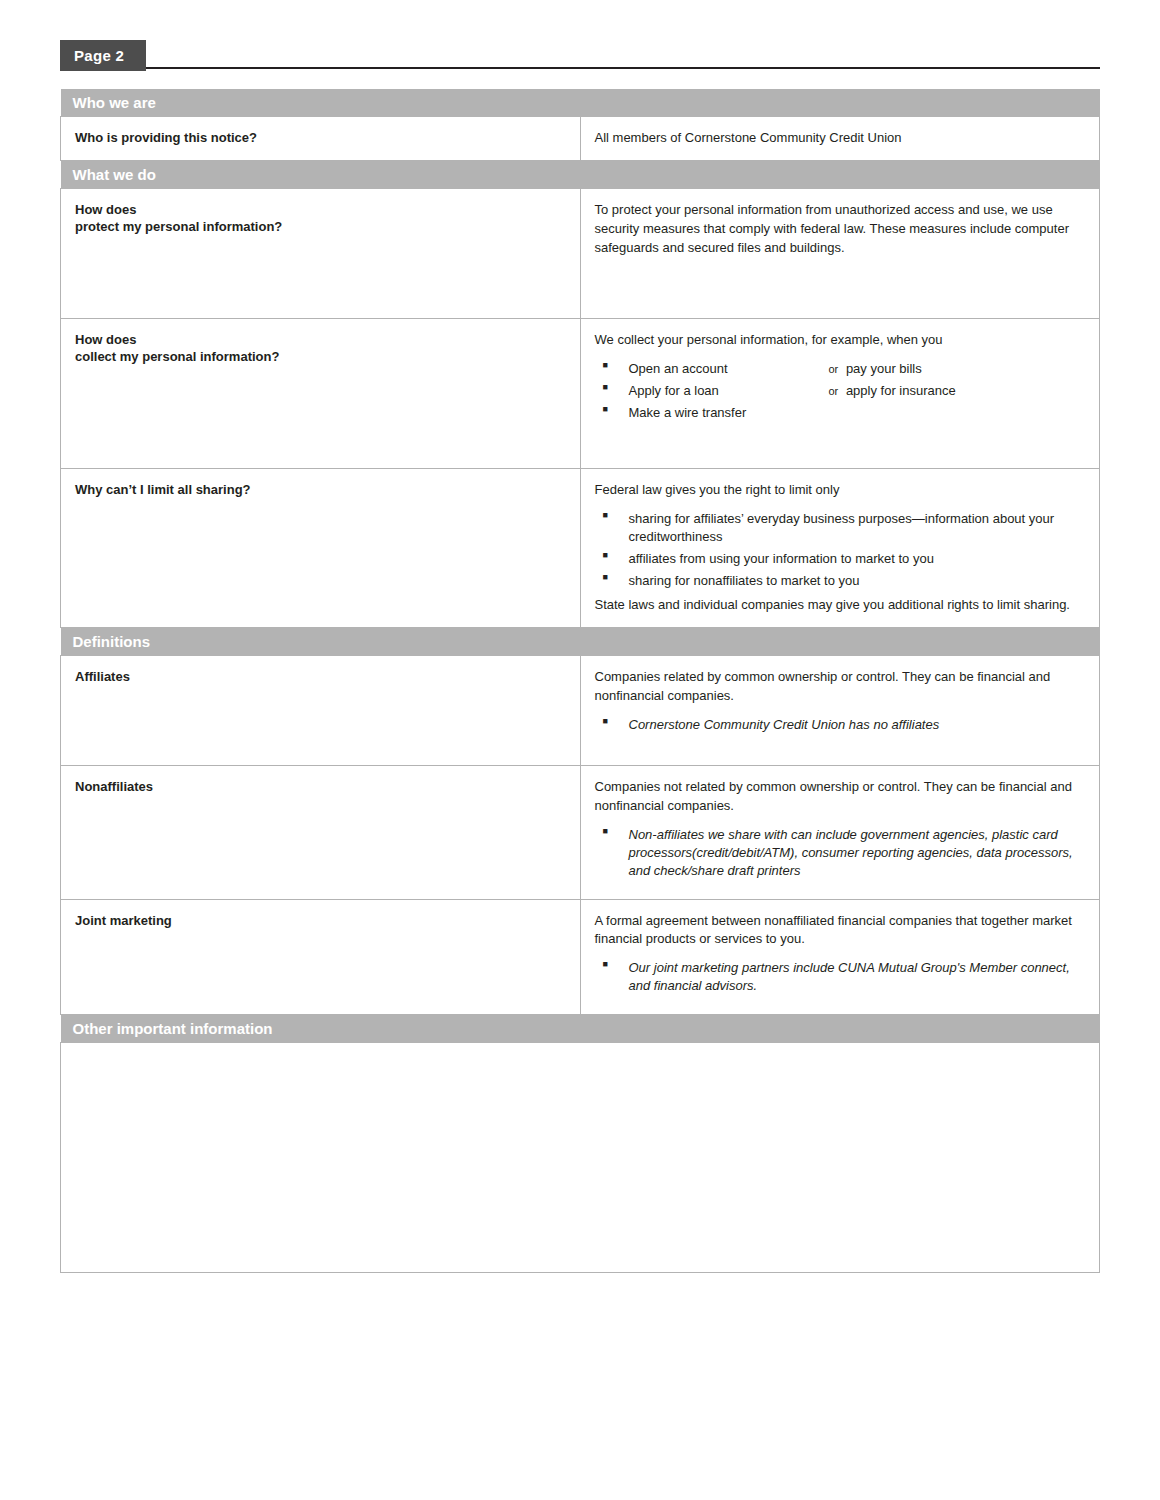Page 2
| Who we are |
| Who is providing this notice? | All members of Cornerstone Community Credit Union |
| What we do |
| How does protect my personal information? | To protect your personal information from unauthorized access and use, we use security measures that comply with federal law. These measures include computer safeguards and secured files and buildings. |
| How does collect my personal information? | We collect your personal information, for example, when you Open an account or pay your bills Apply for a loan or apply for insurance Make a wire transfer |
| Why can’t I limit all sharing? | Federal law gives you the right to limit only sharing for affiliates’ everyday business purposes—information about your creditworthiness affiliates from using your information to market to you sharing for nonaffiliates to market to you State laws and individual companies may give you additional rights to limit sharing. |
| Definitions |
| Affiliates | Companies related by common ownership or control. They can be financial and nonfinancial companies. Cornerstone Community Credit Union has no affiliates |
| Nonaffiliates | Companies not related by common ownership or control. They can be financial and nonfinancial companies. Non-affiliates we share with can include government agencies, plastic card processors(credit/debit/ATM), consumer reporting agencies, data processors, and check/share draft printers |
| Joint marketing | A formal agreement between nonaffiliated financial companies that together market financial products or services to you. Our joint marketing partners include CUNA Mutual Group's Member connect, and financial advisors. |
| Other important information |